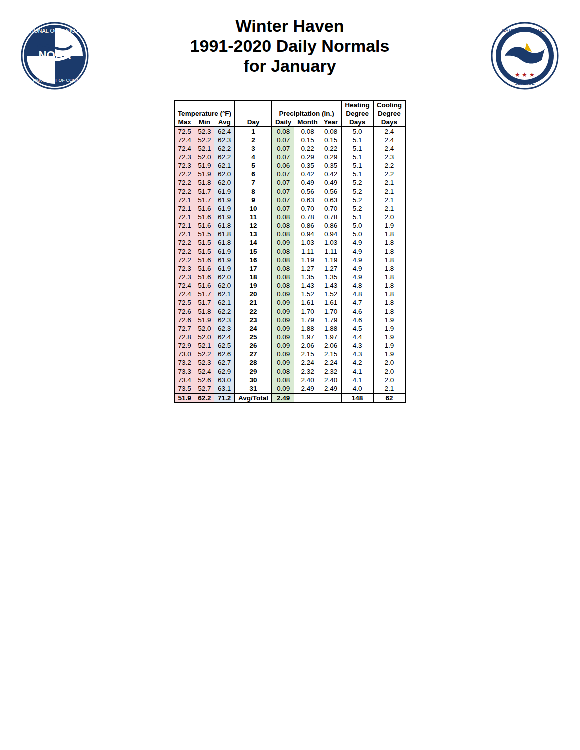NATIONAL OCEANIC AND U.S. DEPARTMENT OF COMMERCE NOAA
NATIONAL WEATHER SERVICE ★ ★ ★
Winter Haven
1991-2020 Daily Normals
for January
| | | | Heating | Cooling |
| --- | --- | --- | --- | --- |
| Temperature (°F) | | Precipitation (in.) | Degree | Degree |
| Max | Min | Avg | Day | Daily | Month | Year | Days | Days |
| 72.5 | 52.3 | 62.4 | 1 | 0.08 | 0.08 | 0.08 | 5.0 | 2.4 |
| 72.4 | 52.2 | 62.3 | 2 | 0.07 | 0.15 | 0.15 | 5.1 | 2.4 |
| 72.4 | 52.1 | 62.2 | 3 | 0.07 | 0.22 | 0.22 | 5.1 | 2.4 |
| 72.3 | 52.0 | 62.2 | 4 | 0.07 | 0.29 | 0.29 | 5.1 | 2.3 |
| 72.3 | 51.9 | 62.1 | 5 | 0.06 | 0.35 | 0.35 | 5.1 | 2.2 |
| 72.2 | 51.9 | 62.0 | 6 | 0.07 | 0.42 | 0.42 | 5.1 | 2.2 |
| 72.2 | 51.8 | 62.0 | 7 | 0.07 | 0.49 | 0.49 | 5.2 | 2.1 |
| 72.2 | 51.7 | 61.9 | 8 | 0.07 | 0.56 | 0.56 | 5.2 | 2.1 |
| 72.1 | 51.7 | 61.9 | 9 | 0.07 | 0.63 | 0.63 | 5.2 | 2.1 |
| 72.1 | 51.6 | 61.9 | 10 | 0.07 | 0.70 | 0.70 | 5.2 | 2.1 |
| 72.1 | 51.6 | 61.9 | 11 | 0.08 | 0.78 | 0.78 | 5.1 | 2.0 |
| 72.1 | 51.6 | 61.8 | 12 | 0.08 | 0.86 | 0.86 | 5.0 | 1.9 |
| 72.1 | 51.5 | 61.8 | 13 | 0.08 | 0.94 | 0.94 | 5.0 | 1.8 |
| 72.2 | 51.5 | 61.8 | 14 | 0.09 | 1.03 | 1.03 | 4.9 | 1.8 |
| 72.2 | 51.5 | 61.9 | 15 | 0.08 | 1.11 | 1.11 | 4.9 | 1.8 |
| 72.2 | 51.6 | 61.9 | 16 | 0.08 | 1.19 | 1.19 | 4.9 | 1.8 |
| 72.3 | 51.6 | 61.9 | 17 | 0.08 | 1.27 | 1.27 | 4.9 | 1.8 |
| 72.3 | 51.6 | 62.0 | 18 | 0.08 | 1.35 | 1.35 | 4.9 | 1.8 |
| 72.4 | 51.6 | 62.0 | 19 | 0.08 | 1.43 | 1.43 | 4.8 | 1.8 |
| 72.4 | 51.7 | 62.1 | 20 | 0.09 | 1.52 | 1.52 | 4.8 | 1.8 |
| 72.5 | 51.7 | 62.1 | 21 | 0.09 | 1.61 | 1.61 | 4.7 | 1.8 |
| 72.6 | 51.8 | 62.2 | 22 | 0.09 | 1.70 | 1.70 | 4.6 | 1.8 |
| 72.6 | 51.9 | 62.3 | 23 | 0.09 | 1.79 | 1.79 | 4.6 | 1.9 |
| 72.7 | 52.0 | 62.3 | 24 | 0.09 | 1.88 | 1.88 | 4.5 | 1.9 |
| 72.8 | 52.0 | 62.4 | 25 | 0.09 | 1.97 | 1.97 | 4.4 | 1.9 |
| 72.9 | 52.1 | 62.5 | 26 | 0.09 | 2.06 | 2.06 | 4.3 | 1.9 |
| 73.0 | 52.2 | 62.6 | 27 | 0.09 | 2.15 | 2.15 | 4.3 | 1.9 |
| 73.2 | 52.3 | 62.7 | 28 | 0.09 | 2.24 | 2.24 | 4.2 | 2.0 |
| 73.3 | 52.4 | 62.9 | 29 | 0.08 | 2.32 | 2.32 | 4.1 | 2.0 |
| 73.4 | 52.6 | 63.0 | 30 | 0.08 | 2.40 | 2.40 | 4.1 | 2.0 |
| 73.5 | 52.7 | 63.1 | 31 | 0.09 | 2.49 | 2.49 | 4.0 | 2.1 |
| 51.9 | 62.2 | 71.2 | Avg/Total | 2.49 | | | 148 | 62 |